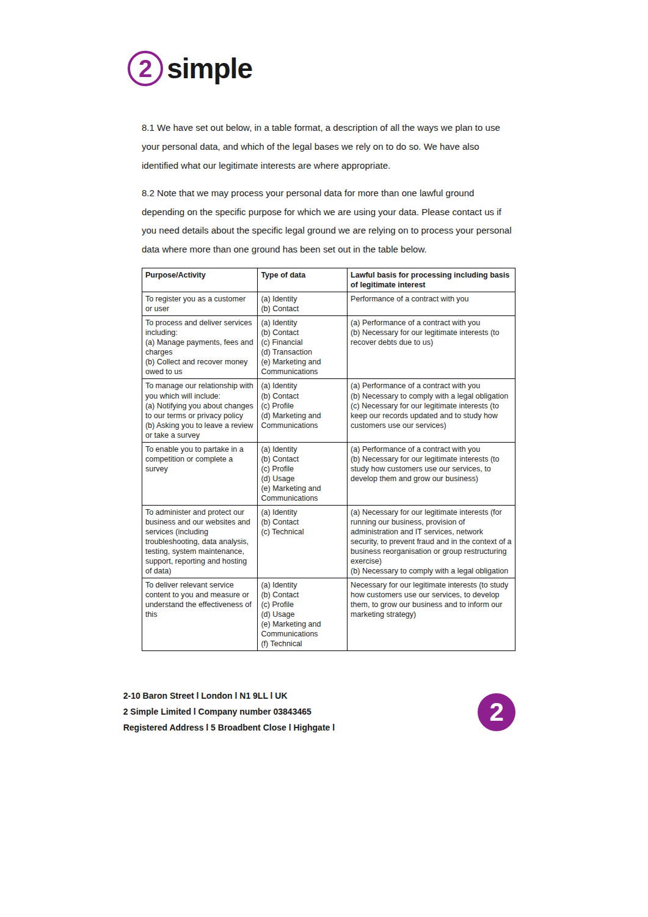2
simple
8.1 We have set out below, in a table format, a description of all the ways we plan to use your personal data, and which of the legal bases we rely on to do so. We have also identified what our legitimate interests are where appropriate.
8.2 Note that we may process your personal data for more than one lawful ground depending on the specific purpose for which we are using your data. Please contact us if you need details about the specific legal ground we are relying on to process your personal data where more than one ground has been set out in the table below.
| Purpose/Activity | Type of data | Lawful basis for processing including basis of legitimate interest |
| --- | --- | --- |
| To register you as a customer or user | (a) Identity (b) Contact | Performance of a contract with you |
| To process and deliver services including: (a) Manage payments, fees and charges (b) Collect and recover money owed to us | (a) Identity (b) Contact (c) Financial (d) Transaction (e) Marketing and Communications | (a) Performance of a contract with you (b) Necessary for our legitimate interests (to recover debts due to us) |
| To manage our relationship with you which will include: (a) Notifying you about changes to our terms or privacy policy (b) Asking you to leave a review or take a survey | (a) Identity (b) Contact (c) Profile (d) Marketing and Communications | (a) Performance of a contract with you (b) Necessary to comply with a legal obligation (c) Necessary for our legitimate interests (to keep our records updated and to study how customers use our services) |
| To enable you to partake in a competition or complete a survey | (a) Identity (b) Contact (c) Profile (d) Usage (e) Marketing and Communications | (a) Performance of a contract with you (b) Necessary for our legitimate interests (to study how customers use our services, to develop them and grow our business) |
| To administer and protect our business and our websites and services (including troubleshooting, data analysis, testing, system maintenance, support, reporting and hosting of data) | (a) Identity (b) Contact (c) Technical | (a) Necessary for our legitimate interests (for running our business, provision of administration and IT services, network security, to prevent fraud and in the context of a business reorganisation or group restructuring exercise) (b) Necessary to comply with a legal obligation |
| To deliver relevant service content to you and measure or understand the effectiveness of this | (a) Identity (b) Contact (c) Profile (d) Usage (e) Marketing and Communications (f) Technical | Necessary for our legitimate interests (to study how customers use our services, to develop them, to grow our business and to inform our marketing strategy) |
2-10 Baron Street l London l N1 9LL l UK
2 Simple Limited l Company number 03843465
Registered Address l 5 Broadbent Close l Highgate l
2